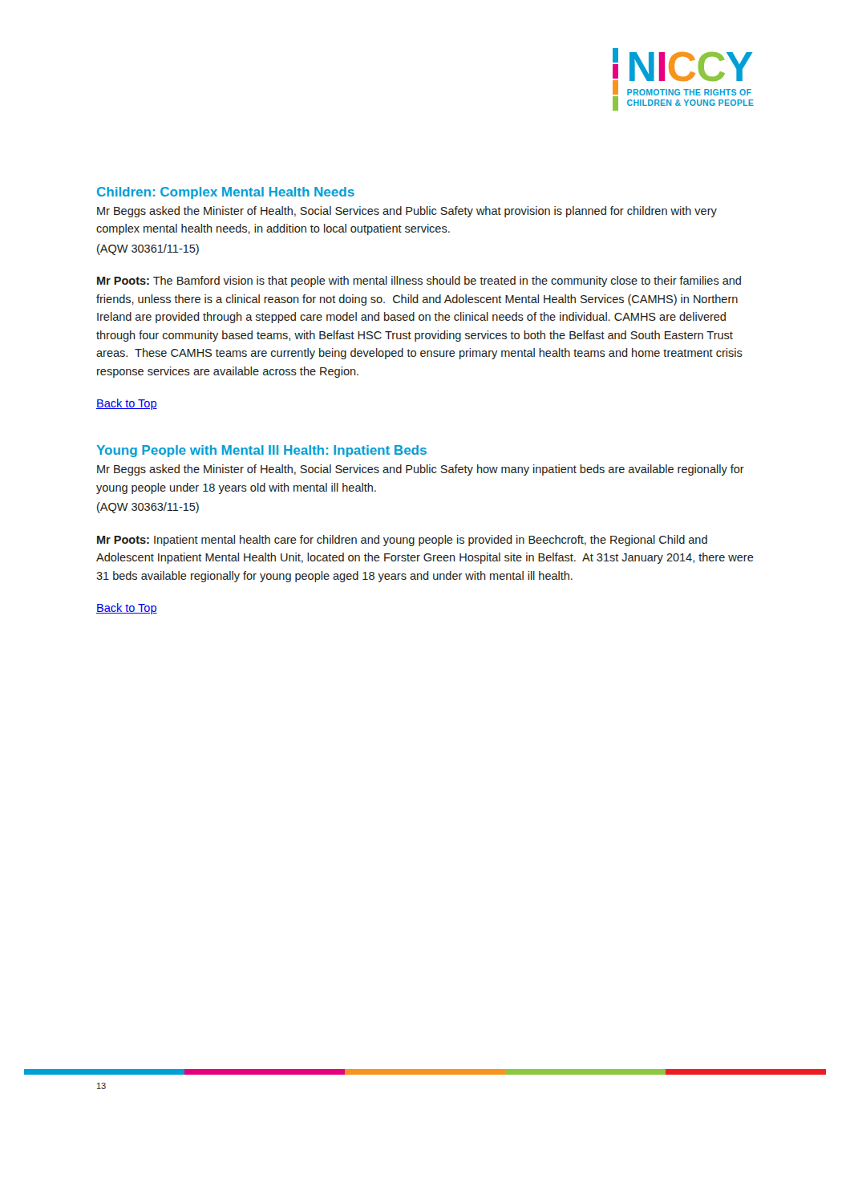NICCY
PROMOTING THE RIGHTS OF
CHILDREN & YOUNG PEOPLE
Children: Complex Mental Health Needs
Mr Beggs asked the Minister of Health, Social Services and Public Safety what provision is planned for children with very complex mental health needs, in addition to local outpatient services.
(AQW 30361/11-15)
Mr Poots: The Bamford vision is that people with mental illness should be treated in the community close to their families and friends, unless there is a clinical reason for not doing so. Child and Adolescent Mental Health Services (CAMHS) in Northern Ireland are provided through a stepped care model and based on the clinical needs of the individual. CAMHS are delivered through four community based teams, with Belfast HSC Trust providing services to both the Belfast and South Eastern Trust areas. These CAMHS teams are currently being developed to ensure primary mental health teams and home treatment crisis response services are available across the Region.
Back to Top
Young People with Mental Ill Health: Inpatient Beds
Mr Beggs asked the Minister of Health, Social Services and Public Safety how many inpatient beds are available regionally for young people under 18 years old with mental ill health.
(AQW 30363/11-15)
Mr Poots: Inpatient mental health care for children and young people is provided in Beechcroft, the Regional Child and Adolescent Inpatient Mental Health Unit, located on the Forster Green Hospital site in Belfast. At 31st January 2014, there were 31 beds available regionally for young people aged 18 years and under with mental ill health.
Back to Top
13